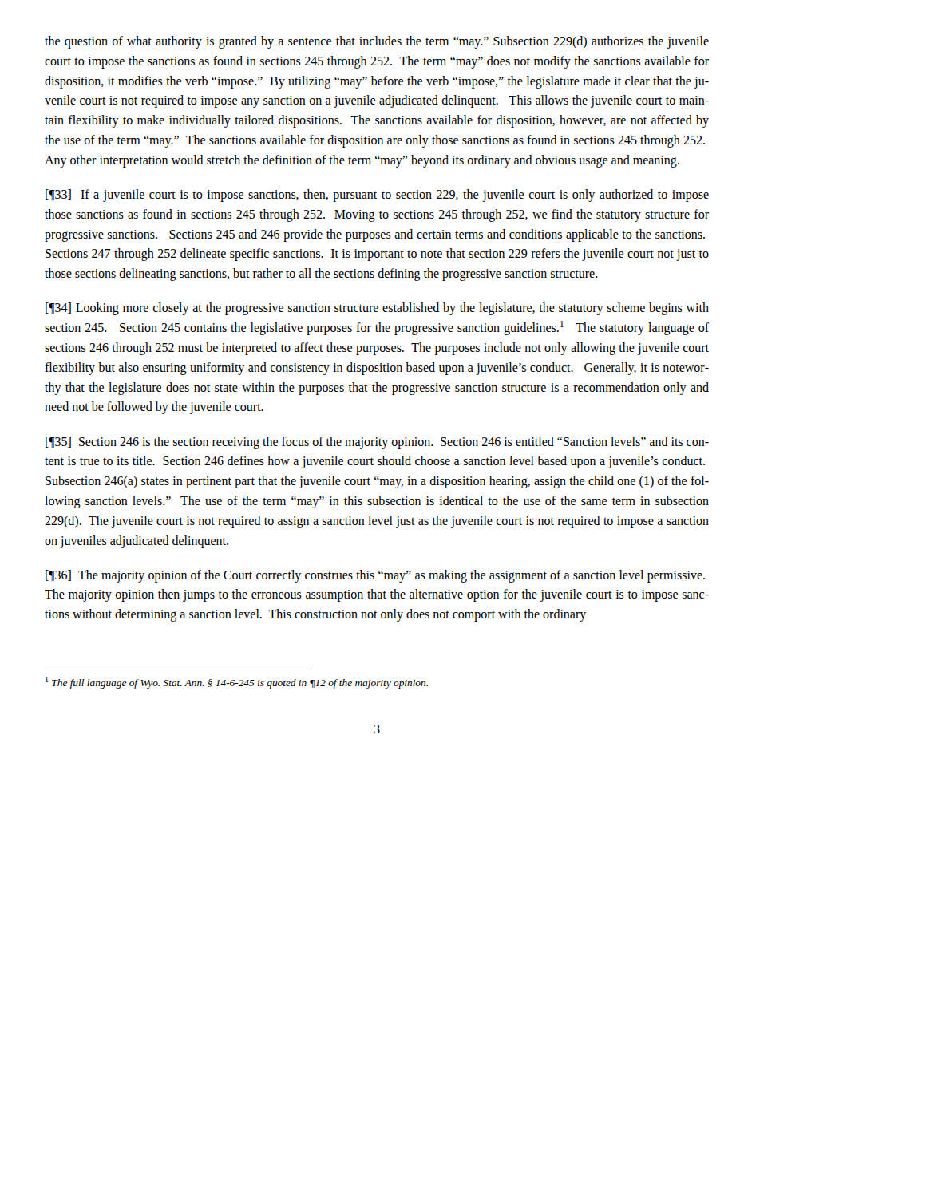the question of what authority is granted by a sentence that includes the term “may.” Subsection 229(d) authorizes the juvenile court to impose the sanctions as found in sections 245 through 252. The term “may” does not modify the sanctions available for disposition, it modifies the verb “impose.” By utilizing “may” before the verb “impose,” the legislature made it clear that the juvenile court is not required to impose any sanction on a juvenile adjudicated delinquent. This allows the juvenile court to maintain flexibility to make individually tailored dispositions. The sanctions available for disposition, however, are not affected by the use of the term “may.” The sanctions available for disposition are only those sanctions as found in sections 245 through 252. Any other interpretation would stretch the definition of the term “may” beyond its ordinary and obvious usage and meaning.
[¶33] If a juvenile court is to impose sanctions, then, pursuant to section 229, the juvenile court is only authorized to impose those sanctions as found in sections 245 through 252. Moving to sections 245 through 252, we find the statutory structure for progressive sanctions. Sections 245 and 246 provide the purposes and certain terms and conditions applicable to the sanctions. Sections 247 through 252 delineate specific sanctions. It is important to note that section 229 refers the juvenile court not just to those sections delineating sanctions, but rather to all the sections defining the progressive sanction structure.
[¶34] Looking more closely at the progressive sanction structure established by the legislature, the statutory scheme begins with section 245. Section 245 contains the legislative purposes for the progressive sanction guidelines.1 The statutory language of sections 246 through 252 must be interpreted to affect these purposes. The purposes include not only allowing the juvenile court flexibility but also ensuring uniformity and consistency in disposition based upon a juvenile’s conduct. Generally, it is noteworthy that the legislature does not state within the purposes that the progressive sanction structure is a recommendation only and need not be followed by the juvenile court.
[¶35] Section 246 is the section receiving the focus of the majority opinion. Section 246 is entitled “Sanction levels” and its content is true to its title. Section 246 defines how a juvenile court should choose a sanction level based upon a juvenile’s conduct. Subsection 246(a) states in pertinent part that the juvenile court “may, in a disposition hearing, assign the child one (1) of the following sanction levels.” The use of the term “may” in this subsection is identical to the use of the same term in subsection 229(d). The juvenile court is not required to assign a sanction level just as the juvenile court is not required to impose a sanction on juveniles adjudicated delinquent.
[¶36] The majority opinion of the Court correctly construes this “may” as making the assignment of a sanction level permissive. The majority opinion then jumps to the erroneous assumption that the alternative option for the juvenile court is to impose sanctions without determining a sanction level. This construction not only does not comport with the ordinary
1 The full language of Wyo. Stat. Ann. § 14-6-245 is quoted in ¶12 of the majority opinion.
3